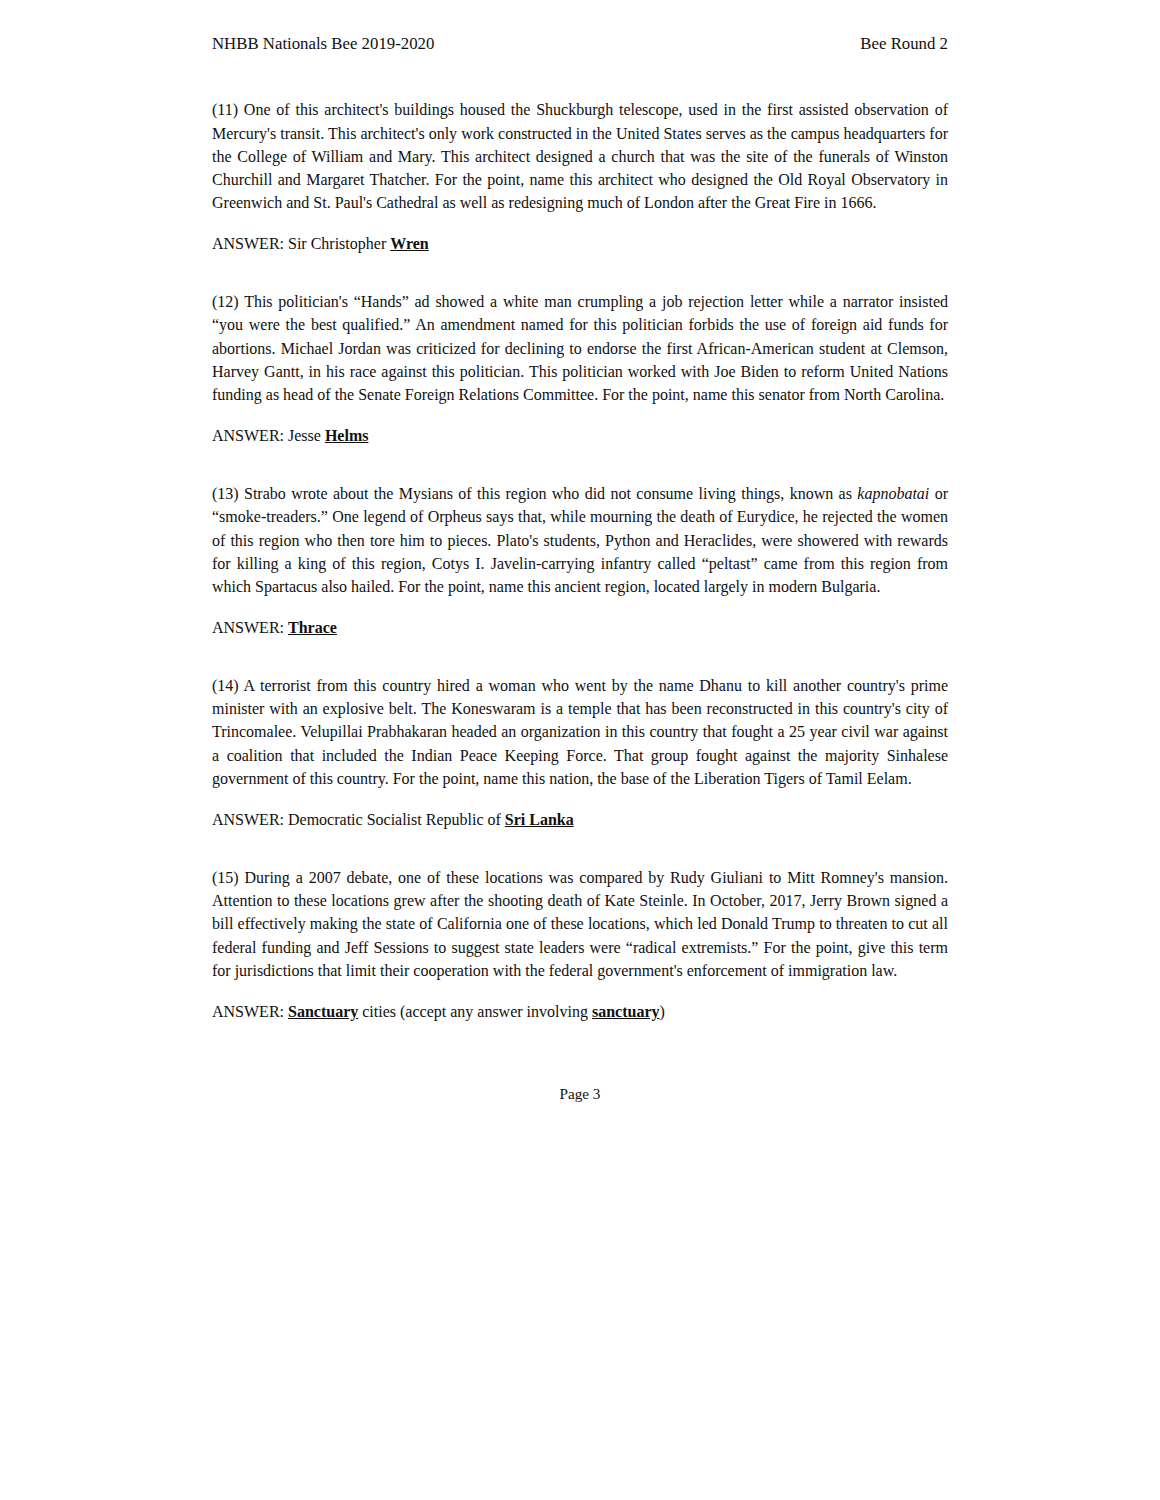NHBB Nationals Bee 2019-2020 Bee Round 2
(11) One of this architect's buildings housed the Shuckburgh telescope, used in the first assisted observation of Mercury's transit. This architect's only work constructed in the United States serves as the campus headquarters for the College of William and Mary. This architect designed a church that was the site of the funerals of Winston Churchill and Margaret Thatcher. For the point, name this architect who designed the Old Royal Observatory in Greenwich and St. Paul's Cathedral as well as redesigning much of London after the Great Fire in 1666.
ANSWER: Sir Christopher Wren
(12) This politician's “Hands” ad showed a white man crumpling a job rejection letter while a narrator insisted “you were the best qualified.” An amendment named for this politician forbids the use of foreign aid funds for abortions. Michael Jordan was criticized for declining to endorse the first African-American student at Clemson, Harvey Gantt, in his race against this politician. This politician worked with Joe Biden to reform United Nations funding as head of the Senate Foreign Relations Committee. For the point, name this senator from North Carolina.
ANSWER: Jesse Helms
(13) Strabo wrote about the Mysians of this region who did not consume living things, known as kapnobatai or “smoke-treaders.” One legend of Orpheus says that, while mourning the death of Eurydice, he rejected the women of this region who then tore him to pieces. Plato's students, Python and Heraclides, were showered with rewards for killing a king of this region, Cotys I. Javelin-carrying infantry called “peltast” came from this region from which Spartacus also hailed. For the point, name this ancient region, located largely in modern Bulgaria.
ANSWER: Thrace
(14) A terrorist from this country hired a woman who went by the name Dhanu to kill another country's prime minister with an explosive belt. The Koneswaram is a temple that has been reconstructed in this country's city of Trincomalee. Velupillai Prabhakaran headed an organization in this country that fought a 25 year civil war against a coalition that included the Indian Peace Keeping Force. That group fought against the majority Sinhalese government of this country. For the point, name this nation, the base of the Liberation Tigers of Tamil Eelam.
ANSWER: Democratic Socialist Republic of Sri Lanka
(15) During a 2007 debate, one of these locations was compared by Rudy Giuliani to Mitt Romney's mansion. Attention to these locations grew after the shooting death of Kate Steinle. In October, 2017, Jerry Brown signed a bill effectively making the state of California one of these locations, which led Donald Trump to threaten to cut all federal funding and Jeff Sessions to suggest state leaders were “radical extremists.” For the point, give this term for jurisdictions that limit their cooperation with the federal government's enforcement of immigration law.
ANSWER: Sanctuary cities (accept any answer involving sanctuary)
Page 3